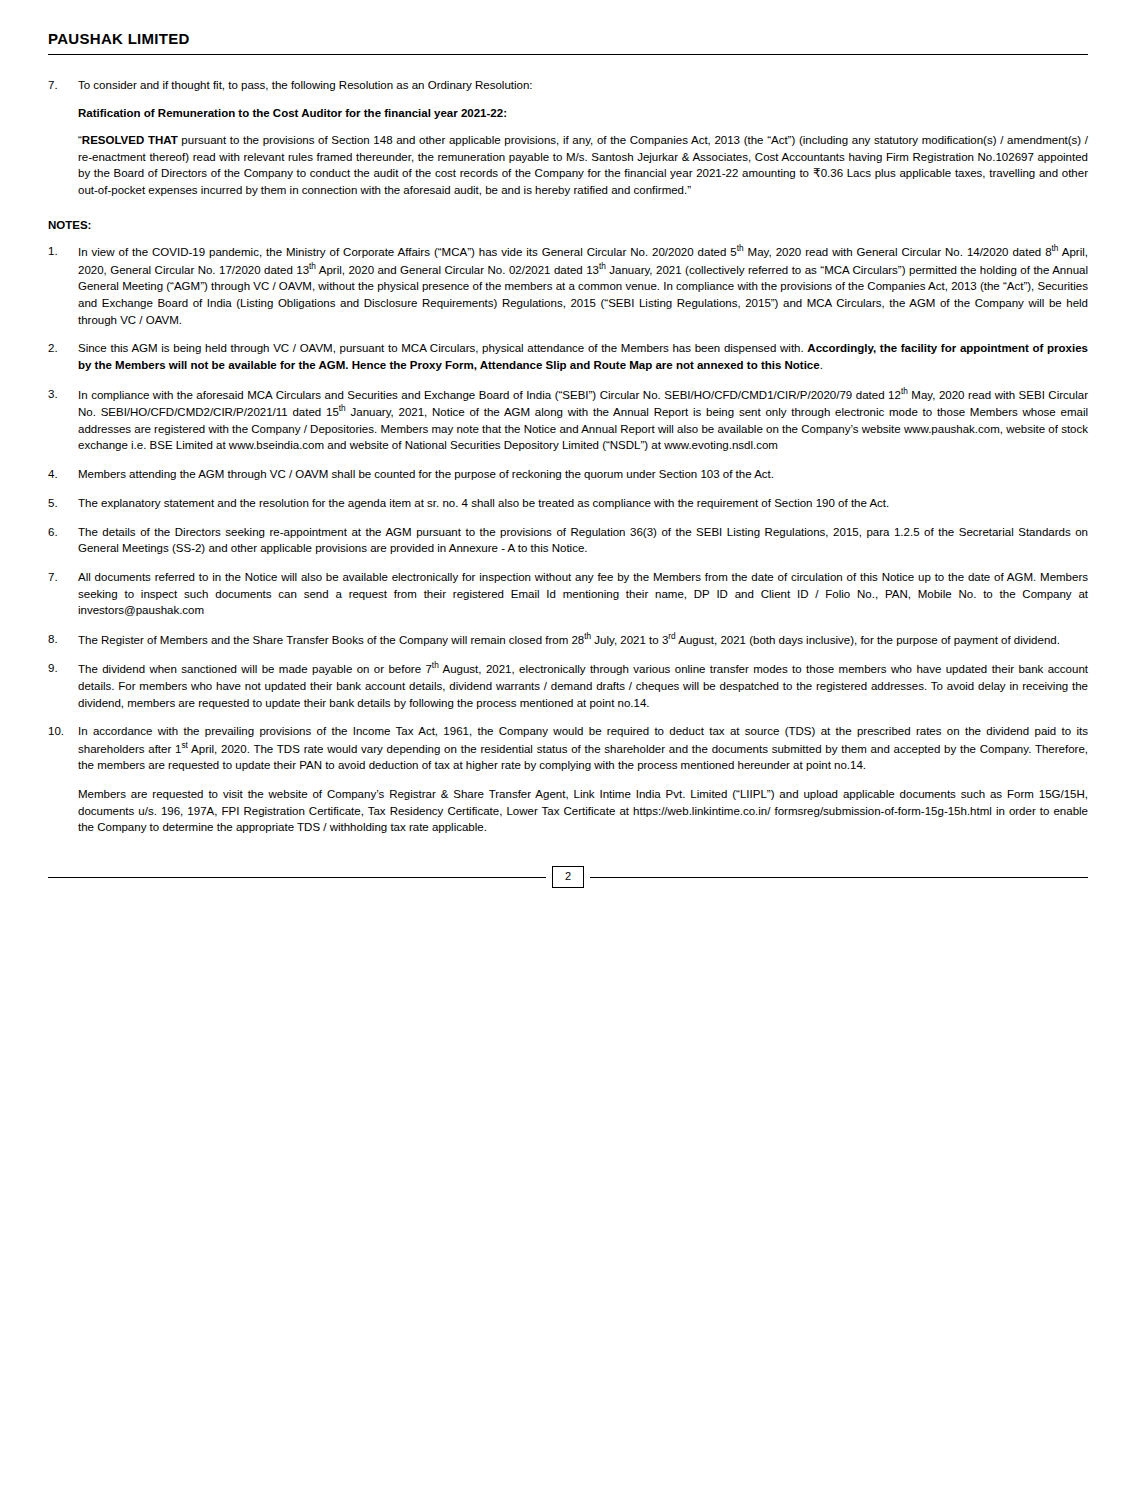PAUSHAK LIMITED
7.
To consider and if thought fit, to pass, the following Resolution as an Ordinary Resolution:
Ratification of Remuneration to the Cost Auditor for the financial year 2021-22:
“RESOLVED THAT pursuant to the provisions of Section 148 and other applicable provisions, if any, of the Companies Act, 2013 (the “Act”) (including any statutory modification(s) / amendment(s) / re-enactment thereof) read with relevant rules framed thereunder, the remuneration payable to M/s. Santosh Jejurkar & Associates, Cost Accountants having Firm Registration No.102697 appointed by the Board of Directors of the Company to conduct the audit of the cost records of the Company for the financial year 2021-22 amounting to ₹0.36 Lacs plus applicable taxes, travelling and other out-of-pocket expenses incurred by them in connection with the aforesaid audit, be and is hereby ratified and confirmed.”
NOTES:
1.
In view of the COVID-19 pandemic, the Ministry of Corporate Affairs (“MCA”) has vide its General Circular No. 20/2020 dated 5th May, 2020 read with General Circular No. 14/2020 dated 8th April, 2020, General Circular No. 17/2020 dated 13th April, 2020 and General Circular No. 02/2021 dated 13th January, 2021 (collectively referred to as “MCA Circulars”) permitted the holding of the Annual General Meeting (“AGM”) through VC / OAVM, without the physical presence of the members at a common venue. In compliance with the provisions of the Companies Act, 2013 (the “Act”), Securities and Exchange Board of India (Listing Obligations and Disclosure Requirements) Regulations, 2015 (“SEBI Listing Regulations, 2015”) and MCA Circulars, the AGM of the Company will be held through VC / OAVM.
2.
Since this AGM is being held through VC / OAVM, pursuant to MCA Circulars, physical attendance of the Members has been dispensed with. Accordingly, the facility for appointment of proxies by the Members will not be available for the AGM. Hence the Proxy Form, Attendance Slip and Route Map are not annexed to this Notice.
3.
In compliance with the aforesaid MCA Circulars and Securities and Exchange Board of India (“SEBI”) Circular No. SEBI/HO/CFD/CMD1/CIR/P/2020/79 dated 12th May, 2020 read with SEBI Circular No. SEBI/HO/CFD/CMD2/CIR/P/2021/11 dated 15th January, 2021, Notice of the AGM along with the Annual Report is being sent only through electronic mode to those Members whose email addresses are registered with the Company / Depositories. Members may note that the Notice and Annual Report will also be available on the Company’s website www.paushak.com, website of stock exchange i.e. BSE Limited at www.bseindia.com and website of National Securities Depository Limited (“NSDL”) at www.evoting.nsdl.com
4.
Members attending the AGM through VC / OAVM shall be counted for the purpose of reckoning the quorum under Section 103 of the Act.
5.
The explanatory statement and the resolution for the agenda item at sr. no. 4 shall also be treated as compliance with the requirement of Section 190 of the Act.
6.
The details of the Directors seeking re-appointment at the AGM pursuant to the provisions of Regulation 36(3) of the SEBI Listing Regulations, 2015, para 1.2.5 of the Secretarial Standards on General Meetings (SS-2) and other applicable provisions are provided in Annexure - A to this Notice.
7.
All documents referred to in the Notice will also be available electronically for inspection without any fee by the Members from the date of circulation of this Notice up to the date of AGM. Members seeking to inspect such documents can send a request from their registered Email Id mentioning their name, DP ID and Client ID / Folio No., PAN, Mobile No. to the Company at investors@paushak.com
8.
The Register of Members and the Share Transfer Books of the Company will remain closed from 28th July, 2021 to 3rd August, 2021 (both days inclusive), for the purpose of payment of dividend.
9.
The dividend when sanctioned will be made payable on or before 7th August, 2021, electronically through various online transfer modes to those members who have updated their bank account details. For members who have not updated their bank account details, dividend warrants / demand drafts / cheques will be despatched to the registered addresses. To avoid delay in receiving the dividend, members are requested to update their bank details by following the process mentioned at point no.14.
10.
In accordance with the prevailing provisions of the Income Tax Act, 1961, the Company would be required to deduct tax at source (TDS) at the prescribed rates on the dividend paid to its shareholders after 1st April, 2020. The TDS rate would vary depending on the residential status of the shareholder and the documents submitted by them and accepted by the Company. Therefore, the members are requested to update their PAN to avoid deduction of tax at higher rate by complying with the process mentioned hereunder at point no.14.
Members are requested to visit the website of Company’s Registrar & Share Transfer Agent, Link Intime India Pvt. Limited (“LIIPL”) and upload applicable documents such as Form 15G/15H, documents u/s. 196, 197A, FPI Registration Certificate, Tax Residency Certificate, Lower Tax Certificate at https://web.linkintime.co.in/ formsreg/submission-of-form-15g-15h.html in order to enable the Company to determine the appropriate TDS / withholding tax rate applicable.
2